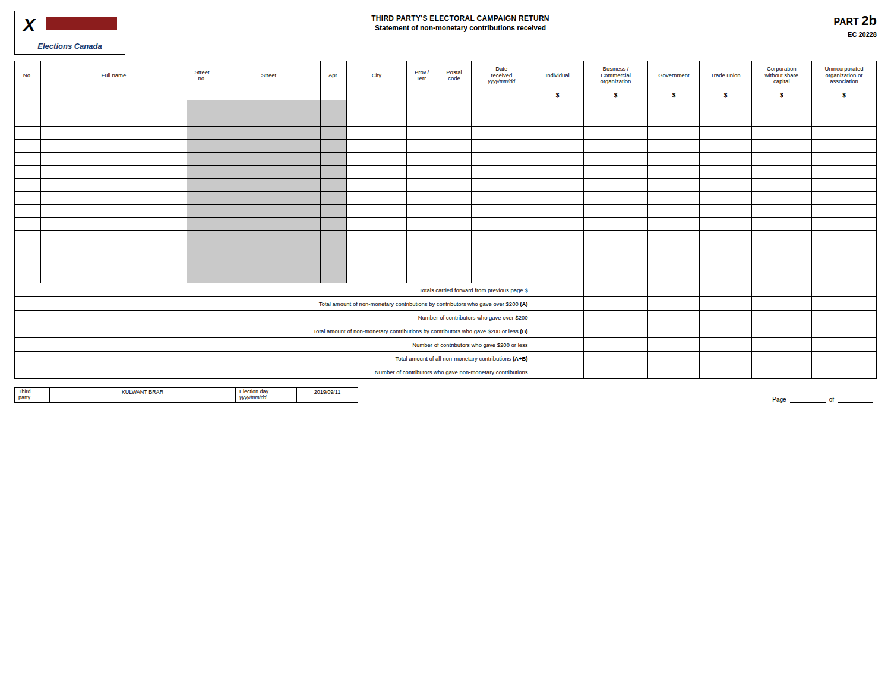X
Elections Canada
THIRD PARTY'S ELECTORAL CAMPAIGN RETURN
Statement of non-monetary contributions received
PART 2b
EC 20228
| No. | Full name | Street no. | Street | Apt. | City | Prov./ Terr. | Postal code | Date received yyyy/mm/dd | Individual | Business / Commercial organization | Government | Trade union | Corporation without share capital | Unincorporated organization or association |
| --- | --- | --- | --- | --- | --- | --- | --- | --- | --- | --- | --- | --- | --- | --- |
| | | | | | | | | | $ | $ | $ | $ | $ | $ |
| Totals carried forward from previous page $ | | | | | | |
| Total amount of non-monetary contributions by contributors who gave over $200 (A) | | | | | | |
| Number of contributors who gave over $200 | | | | | | |
| Total amount of non-monetary contributions by contributors who gave $200 or less (B) | | | | | | |
| Number of contributors who gave $200 or less | | | | | | |
| Total amount of all non-monetary contributions (A+B) | | | | | | |
| Number of contributors who gave non-monetary contributions | | | | | | |
| Third party | KULWANT BRAR | Election day yyyy/mm/dd | 2019/09/11 |
Page of